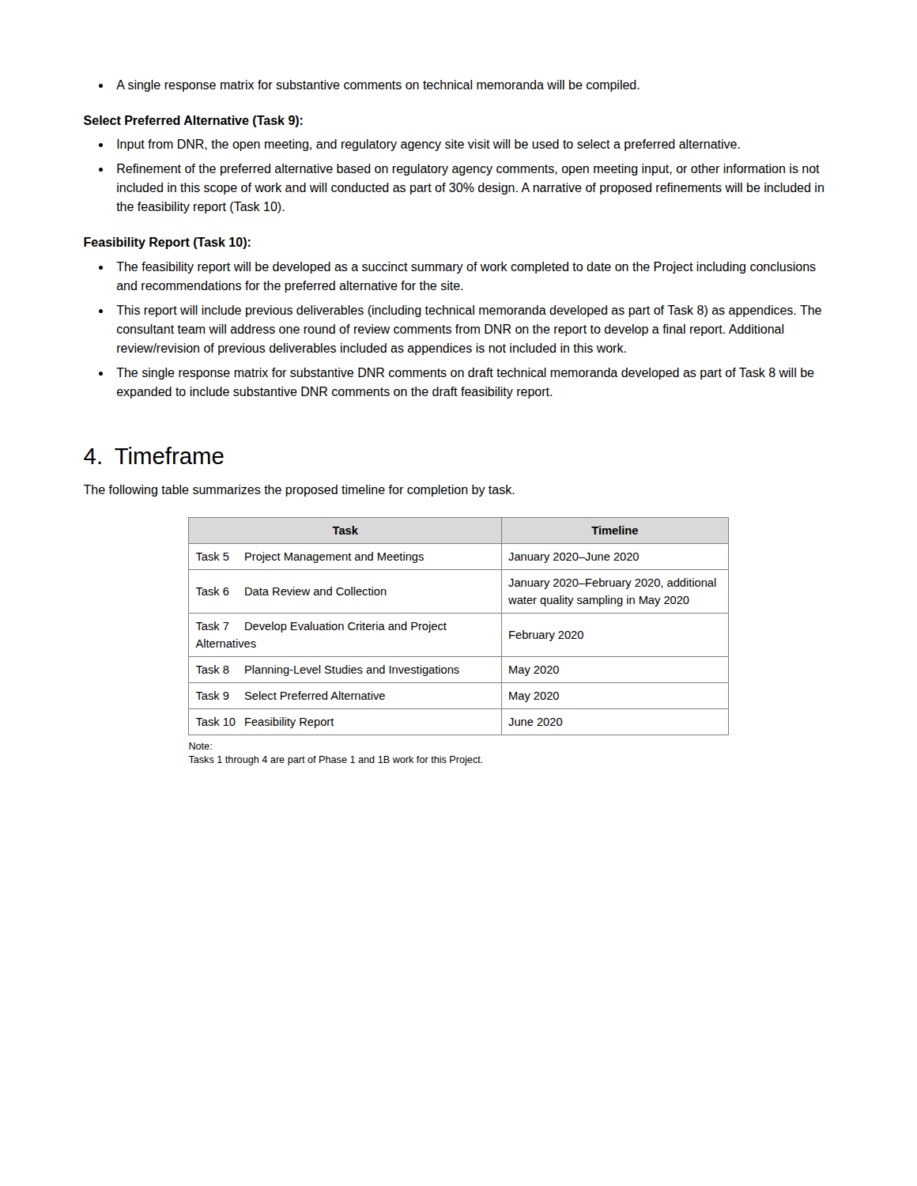A single response matrix for substantive comments on technical memoranda will be compiled.
Select Preferred Alternative (Task 9):
Input from DNR, the open meeting, and regulatory agency site visit will be used to select a preferred alternative.
Refinement of the preferred alternative based on regulatory agency comments, open meeting input, or other information is not included in this scope of work and will conducted as part of 30% design. A narrative of proposed refinements will be included in the feasibility report (Task 10).
Feasibility Report (Task 10):
The feasibility report will be developed as a succinct summary of work completed to date on the Project including conclusions and recommendations for the preferred alternative for the site.
This report will include previous deliverables (including technical memoranda developed as part of Task 8) as appendices. The consultant team will address one round of review comments from DNR on the report to develop a final report. Additional review/revision of previous deliverables included as appendices is not included in this work.
The single response matrix for substantive DNR comments on draft technical memoranda developed as part of Task 8 will be expanded to include substantive DNR comments on the draft feasibility report.
4. Timeframe
The following table summarizes the proposed timeline for completion by task.
| Task | Timeline |
| --- | --- |
| Task 5 Project Management and Meetings | January 2020–June 2020 |
| Task 6 Data Review and Collection | January 2020–February 2020, additional water quality sampling in May 2020 |
| Task 7 Develop Evaluation Criteria and Project Alternatives | February 2020 |
| Task 8 Planning-Level Studies and Investigations | May 2020 |
| Task 9 Select Preferred Alternative | May 2020 |
| Task 10 Feasibility Report | June 2020 |
Note: Tasks 1 through 4 are part of Phase 1 and 1B work for this Project.